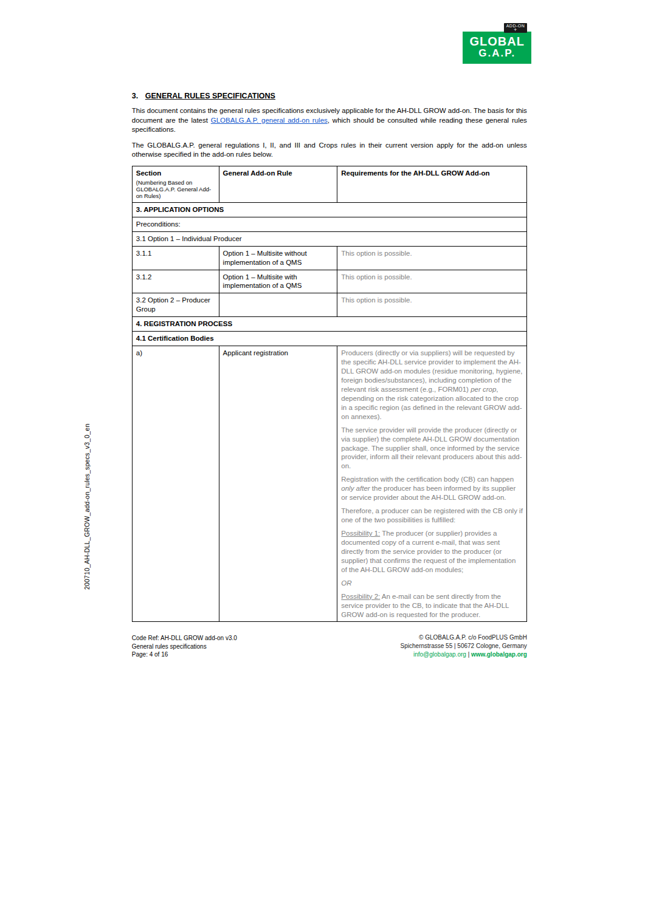ADD-ON+
GLOBAL
G.A.P.
200710_AH-DLL_GROW_add-on_rules_specs_v3_0_en
3. GENERAL RULES SPECIFICATIONS
This document contains the general rules specifications exclusively applicable for the AH-DLL GROW add-on. The basis for this document are the latest GLOBALG.A.P. general add-on rules, which should be consulted while reading these general rules specifications.
The GLOBALG.A.P. general regulations I, II, and III and Crops rules in their current version apply for the add-on unless otherwise specified in the add-on rules below.
| Section (Numbering Based on GLOBALG.A.P. General Add-on Rules) | General Add-on Rule | Requirements for the AH-DLL GROW Add-on |
| --- | --- | --- |
| 3. APPLICATION OPTIONS |
| Preconditions: |
| 3.1 Option 1 – Individual Producer |
| 3.1.1 | Option 1 – Multisite without implementation of a QMS | This option is possible. |
| 3.1.2 | Option 1 – Multisite with implementation of a QMS | This option is possible. |
| 3.2 Option 2 – Producer Group | | This option is possible. |
| 4. REGISTRATION PROCESS |
| 4.1 Certification Bodies |
| a) | Applicant registration | Producers (directly or via suppliers) will be requested by the specific AH-DLL service provider to implement the AH-DLL GROW add-on modules (residue monitoring, hygiene, foreign bodies/substances), including completion of the relevant risk assessment (e.g., FORM01) per crop , depending on the risk categorization allocated to the crop in a specific region (as defined in the relevant GROW add-on annexes). The service provider will provide the producer (directly or via supplier) the complete AH-DLL GROW documentation package. The supplier shall, once informed by the service provider, inform all their relevant producers about this add-on. Registration with the certification body (CB) can happen only after the producer has been informed by its supplier or service provider about the AH-DLL GROW add-on. Therefore, a producer can be registered with the CB only if one of the two possibilities is fulfilled: Possibility 1: The producer (or supplier) provides a documented copy of a current e-mail, that was sent directly from the service provider to the producer (or supplier) that confirms the request of the implementation of the AH-DLL GROW add-on modules; OR Possibility 2: An e-mail can be sent directly from the service provider to the CB, to indicate that the AH-DLL GROW add-on is requested for the producer. |
Code Ref: AH-DLL GROW add-on v3.0
General rules specifications
Page: 4 of 16
© GLOBALG.A.P. c/o FoodPLUS GmbH
Spichernstrasse 55 | 50672 Cologne, Germany
info@globalgap.org | www.globalgap.org